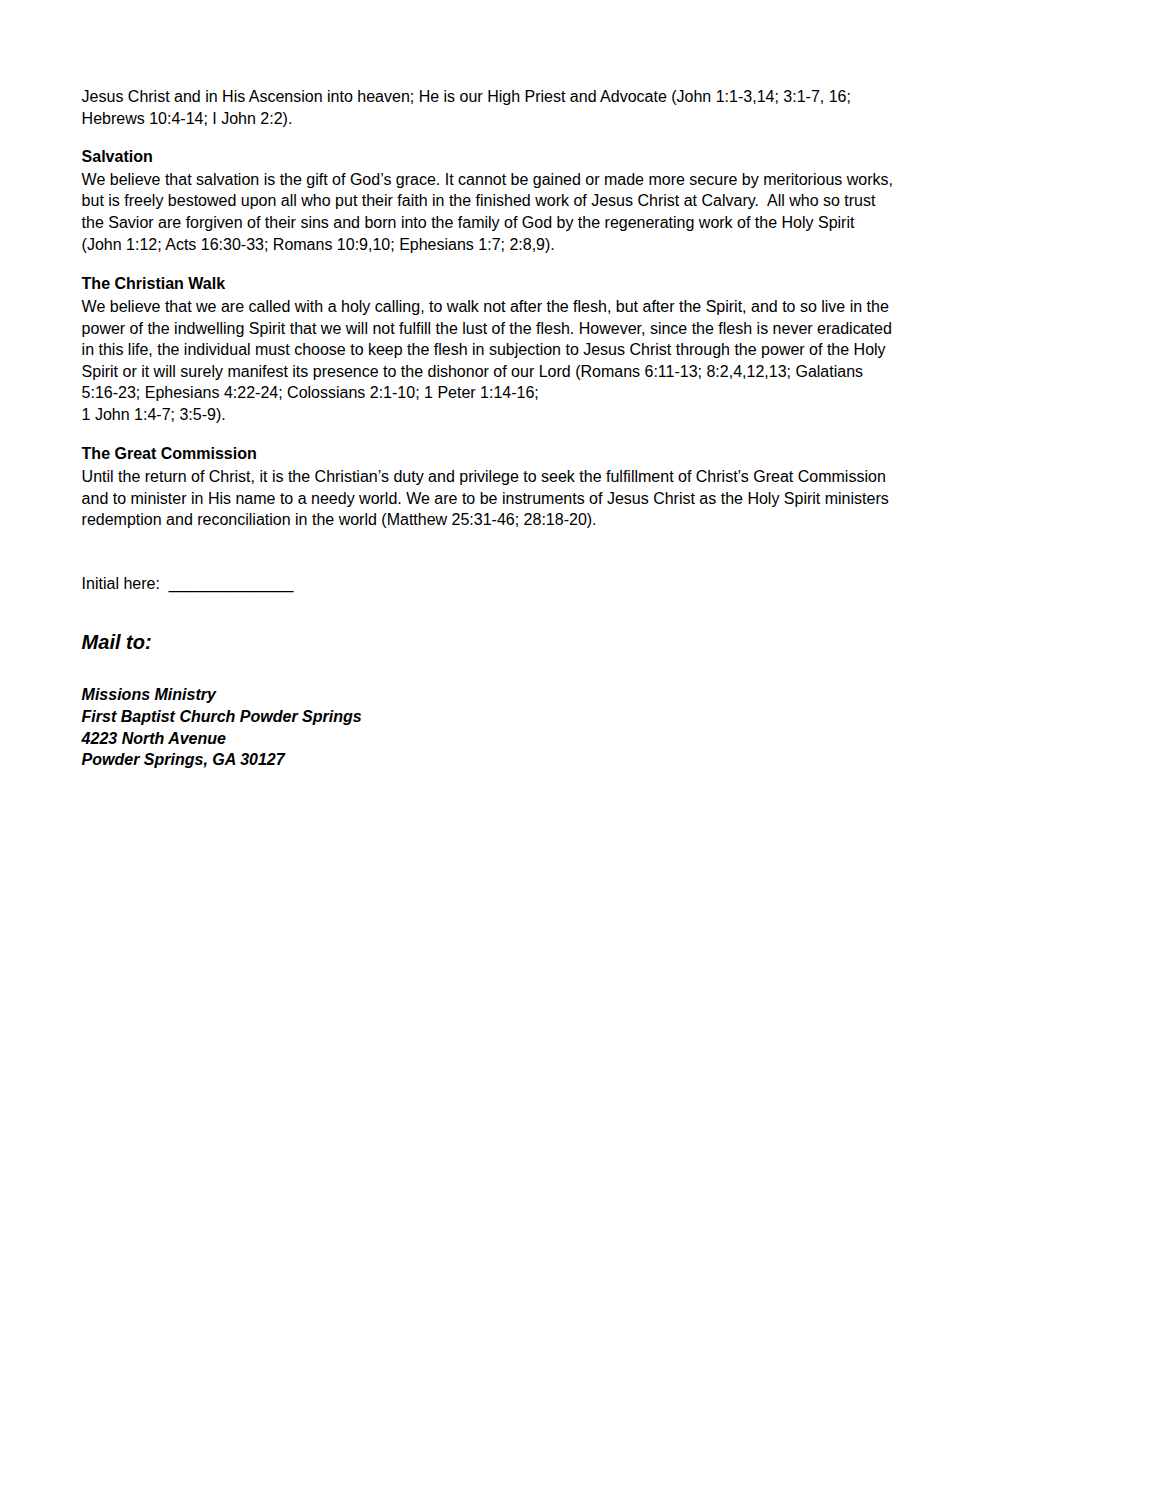Jesus Christ and in His Ascension into heaven; He is our High Priest and Advocate (John 1:1-3,14; 3:1-7, 16; Hebrews 10:4-14; I John 2:2).
Salvation
We believe that salvation is the gift of God’s grace. It cannot be gained or made more secure by meritorious works, but is freely bestowed upon all who put their faith in the finished work of Jesus Christ at Calvary. All who so trust the Savior are forgiven of their sins and born into the family of God by the regenerating work of the Holy Spirit (John 1:12; Acts 16:30-33; Romans 10:9,10; Ephesians 1:7; 2:8,9).
The Christian Walk
We believe that we are called with a holy calling, to walk not after the flesh, but after the Spirit, and to so live in the power of the indwelling Spirit that we will not fulfill the lust of the flesh. However, since the flesh is never eradicated in this life, the individual must choose to keep the flesh in subjection to Jesus Christ through the power of the Holy Spirit or it will surely manifest its presence to the dishonor of our Lord (Romans 6:11-13; 8:2,4,12,13; Galatians 5:16-23; Ephesians 4:22-24; Colossians 2:1-10; 1 Peter 1:14-16;
1 John 1:4-7; 3:5-9).
The Great Commission
Until the return of Christ, it is the Christian’s duty and privilege to seek the fulfillment of Christ’s Great Commission and to minister in His name to a needy world. We are to be instruments of Jesus Christ as the Holy Spirit ministers redemption and reconciliation in the world (Matthew 25:31-46; 28:18-20).
Initial here: ______________
Mail to:
Missions Ministry
First Baptist Church Powder Springs
4223 North Avenue
Powder Springs, GA 30127